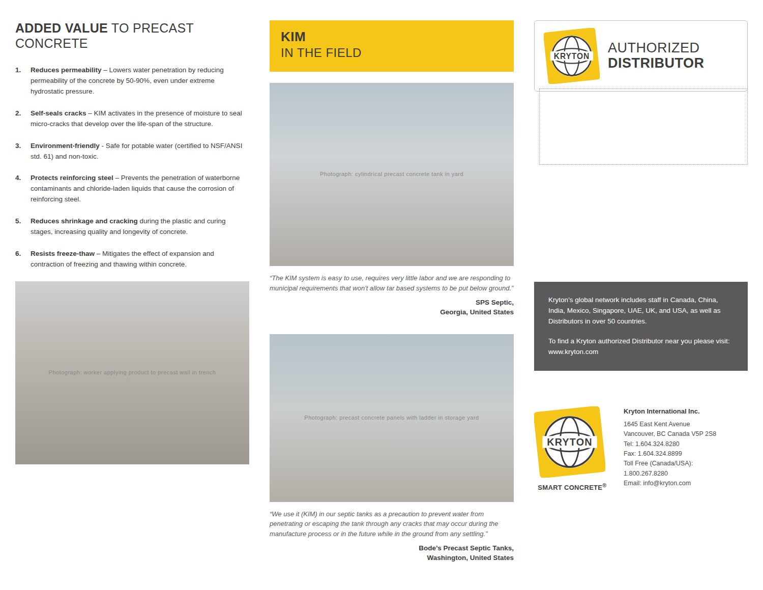Added Value to Precast
Concrete
Reduces permeability – Lowers water penetration by reducing permeability of the concrete by 50-90%, even under extreme hydrostatic pressure.
Self-seals cracks – KIM activates in the presence of moisture to seal micro-cracks that develop over the life-span of the structure.
Environment-friendly - Safe for potable water (certified to NSF/ANSI std. 61) and non-toxic.
Protects reinforcing steel – Prevents the penetration of waterborne contaminants and chloride-laden liquids that cause the corrosion of reinforcing steel.
Reduces shrinkage and cracking during the plastic and curing stages, increasing quality and longevity of concrete.
Resists freeze-thaw – Mitigates the effect of expansion and contraction of freezing and thawing within concrete.
Photograph: worker applying product to precast wall in trench
KIM in the field
Photograph: cylindrical precast concrete tank in yard
“The KIM system is easy to use, requires very little labor and we are responding to municipal requirements that won't allow tar based systems to be put below ground.”
SPS Septic,
Georgia, United States
Photograph: precast concrete panels with ladder in storage yard
“We use it (KIM) in our septic tanks as a precaution to prevent water from penetrating or escaping the tank through any cracks that may occur during the manufacture process or in the future while in the ground from any settling.”
Bode’s Precast Septic Tanks,
Washington, United States
KRYTON
Authorized Distributor
Kryton’s global network includes staff in Canada, China, India, Mexico, Singapore, UAE, UK, and USA, as well as Distributors in over 50 countries.
To find a Kryton authorized Distributor near you please visit: www.kryton.com
KRYTON SMART CONCRETE®
Kryton International Inc. 1645 East Kent Avenue
Vancouver, BC Canada V5P 2S8
Tel: 1.604.324.8280
Fax: 1.604.324.8899
Toll Free (Canada/USA):
1.800.267.8280
Email: info@kryton.com